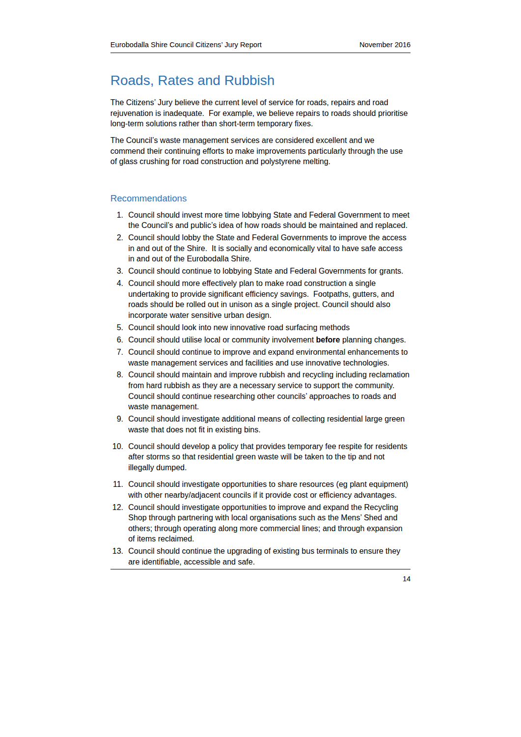Eurobodalla Shire Council Citizens’ Jury Report November 2016
Roads, Rates and Rubbish
The Citizens’ Jury believe the current level of service for roads, repairs and road rejuvenation is inadequate. For example, we believe repairs to roads should prioritise long-term solutions rather than short-term temporary fixes.
The Council’s waste management services are considered excellent and we commend their continuing efforts to make improvements particularly through the use of glass crushing for road construction and polystyrene melting.
Recommendations
Council should invest more time lobbying State and Federal Government to meet the Council’s and public’s idea of how roads should be maintained and replaced.
Council should lobby the State and Federal Governments to improve the access in and out of the Shire. It is socially and economically vital to have safe access in and out of the Eurobodalla Shire.
Council should continue to lobbying State and Federal Governments for grants.
Council should more effectively plan to make road construction a single undertaking to provide significant efficiency savings. Footpaths, gutters, and roads should be rolled out in unison as a single project. Council should also incorporate water sensitive urban design.
Council should look into new innovative road surfacing methods
Council should utilise local or community involvement before planning changes.
Council should continue to improve and expand environmental enhancements to waste management services and facilities and use innovative technologies.
Council should maintain and improve rubbish and recycling including reclamation from hard rubbish as they are a necessary service to support the community. Council should continue researching other councils’ approaches to roads and waste management.
Council should investigate additional means of collecting residential large green waste that does not fit in existing bins.
Council should develop a policy that provides temporary fee respite for residents after storms so that residential green waste will be taken to the tip and not illegally dumped.
Council should investigate opportunities to share resources (eg plant equipment) with other nearby/adjacent councils if it provide cost or efficiency advantages.
Council should investigate opportunities to improve and expand the Recycling Shop through partnering with local organisations such as the Mens’ Shed and others; through operating along more commercial lines; and through expansion of items reclaimed.
Council should continue the upgrading of existing bus terminals to ensure they are identifiable, accessible and safe.
14